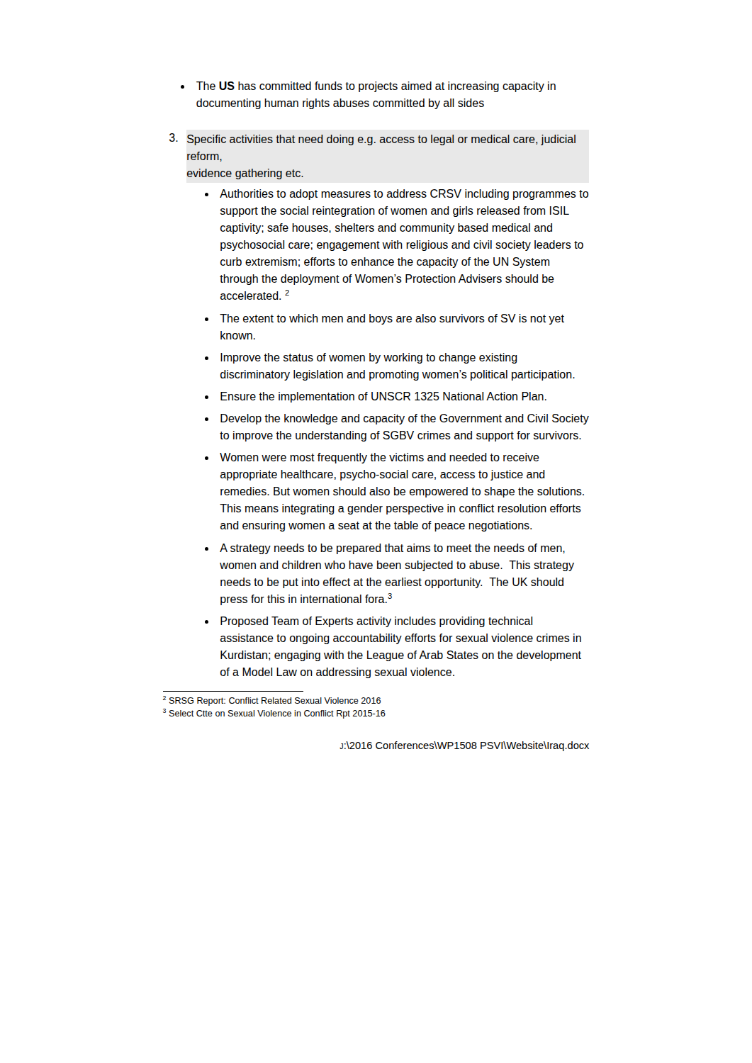The US has committed funds to projects aimed at increasing capacity in documenting human rights abuses committed by all sides
Specific activities that need doing e.g. access to legal or medical care, judicial reform,evidence gathering etc.
Authorities to adopt measures to address CRSV including programmes to support the social reintegration of women and girls released from ISIL captivity; safe houses, shelters and community based medical and psychosocial care; engagement with religious and civil society leaders to curb extremism; efforts to enhance the capacity of the UN System through the deployment of Women’s Protection Advisers should be accelerated. 2
The extent to which men and boys are also survivors of SV is not yet known.
Improve the status of women by working to change existing discriminatory legislation and promoting women’s political participation.
Ensure the implementation of UNSCR 1325 National Action Plan.
Develop the knowledge and capacity of the Government and Civil Society to improve the understanding of SGBV crimes and support for survivors.
Women were most frequently the victims and needed to receive appropriate healthcare, psycho-social care, access to justice and remedies. But women should also be empowered to shape the solutions. This means integrating a gender perspective in conflict resolution efforts and ensuring women a seat at the table of peace negotiations.
A strategy needs to be prepared that aims to meet the needs of men, women and children who have been subjected to abuse. This strategy needs to be put into effect at the earliest opportunity. The UK should press for this in international fora.3
Proposed Team of Experts activity includes providing technical assistance to ongoing accountability efforts for sexual violence crimes in Kurdistan; engaging with the League of Arab States on the development of a Model Law on addressing sexual violence.
2 SRSG Report: Conflict Related Sexual Violence 2016
3 Select Ctte on Sexual Violence in Conflict Rpt 2015-16
J:\2016 Conferences\WP1508 PSVI\Website\Iraq.docx